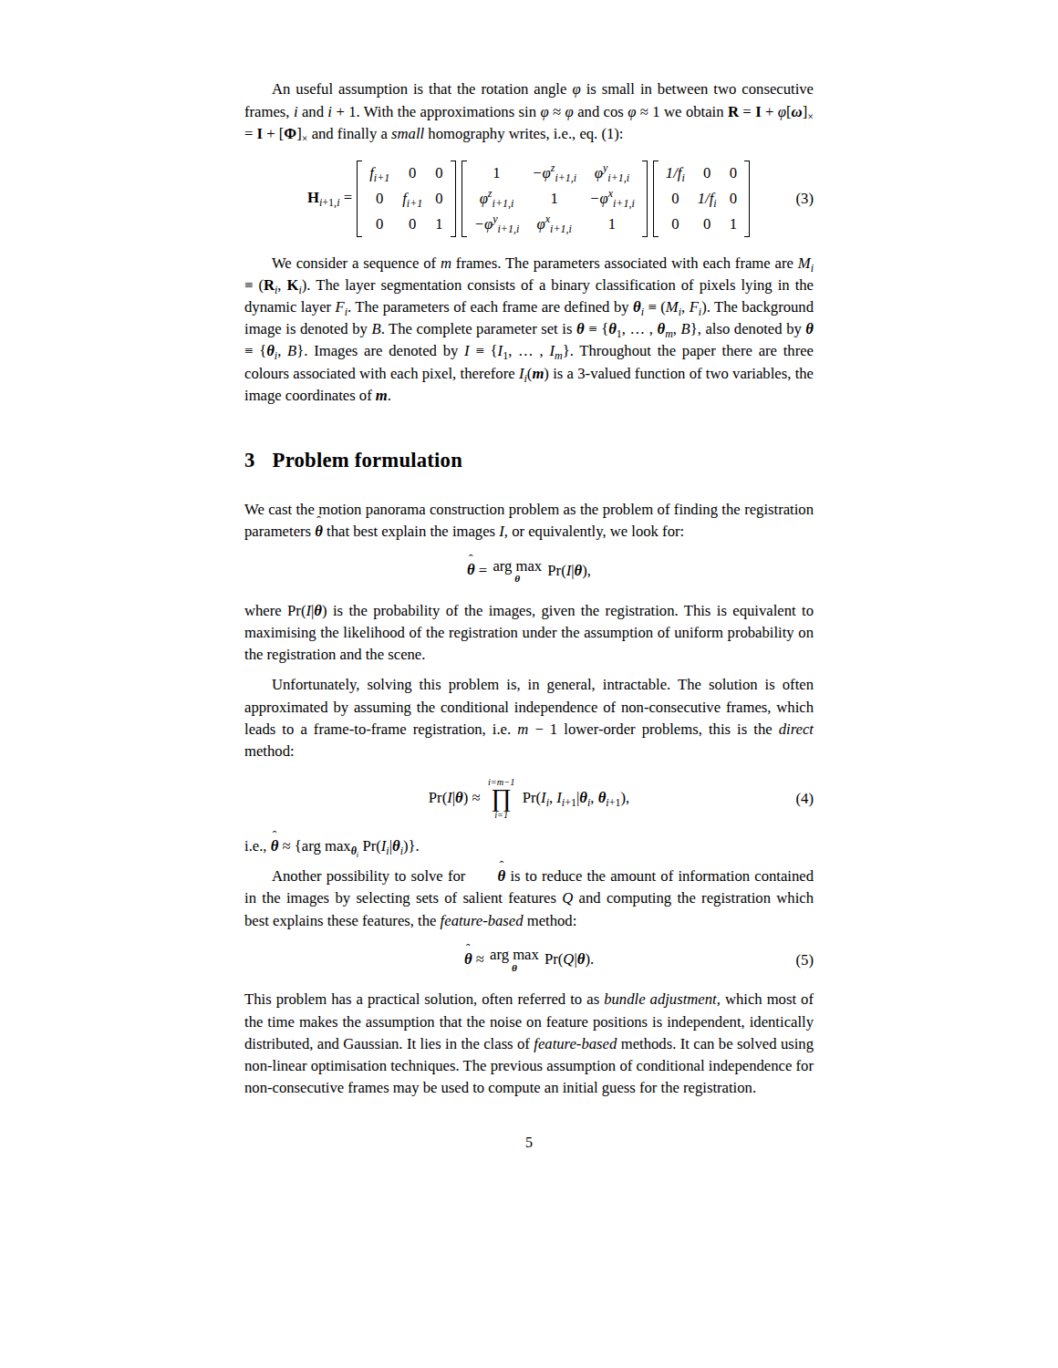An useful assumption is that the rotation angle φ is small in between two consecutive frames, i and i + 1. With the approximations sin φ ≈ φ and cos φ ≈ 1 we obtain R = I + φ[ω]× = I + [Φ]× and finally a small homography writes, i.e., eq. (1):
Hi+1,i =
| f i +1 | 0 | 0 |
| 0 | f i +1 | 0 |
| 0 | 0 | 1 |
| 1 | −φ z i +1, i | φ y i +1, i |
| φ z i +1, i | 1 | −φ x i +1, i |
| −φ y i +1, i | φ x i +1, i | 1 |
| 1/ f i | 0 | 0 |
| 0 | 1/ f i | 0 |
| 0 | 0 | 1 |
(3)
We consider a sequence of m frames. The parameters associated with each frame are Mi ≡ (Ri, Ki). The layer segmentation consists of a binary classification of pixels lying in the dynamic layer Fi. The parameters of each frame are defined by θi ≡ (Mi, Fi). The background image is denoted by B. The complete parameter set is θ ≡ {θ1, … , θm, B}, also denoted by θ ≡ {θi, B}. Images are denoted by I ≡ {I1, … , Im}. Throughout the paper there are three colours associated with each pixel, therefore Ii(m) is a 3-valued function of two variables, the image coordinates of m.
3 Problem formulation
We cast the motion panorama construction problem as the problem of finding the registration parameters ̂θ that best explain the images I, or equivalently, we look for:
̂θ = arg max θ Pr(I|θ),
where Pr(I|θ) is the probability of the images, given the registration. This is equivalent to maximising the likelihood of the registration under the assumption of uniform probability on the registration and the scene.
Unfortunately, solving this problem is, in general, intractable. The solution is often approximated by assuming the conditional independence of non-consecutive frames, which leads to a frame-to-frame registration, i.e. m − 1 lower-order problems, this is the direct method:
Pr(I|θ) ≈ i=m−1 ∏ i=1 Pr(Ii, Ii+1|θi, θi+1), (4)
i.e., ̂θ ≈ {arg maxθi Pr(Ii|θi)}.
Another possibility to solve for ̂θ is to reduce the amount of information contained in the images by selecting sets of salient features Q and computing the registration which best explains these features, the feature-based method:
̂θ ≈ arg max θ Pr(Q|θ). (5)
This problem has a practical solution, often referred to as bundle adjustment, which most of the time makes the assumption that the noise on feature positions is independent, identically distributed, and Gaussian. It lies in the class of feature-based methods. It can be solved using non-linear optimisation techniques. The previous assumption of conditional independence for non-consecutive frames may be used to compute an initial guess for the registration.
5